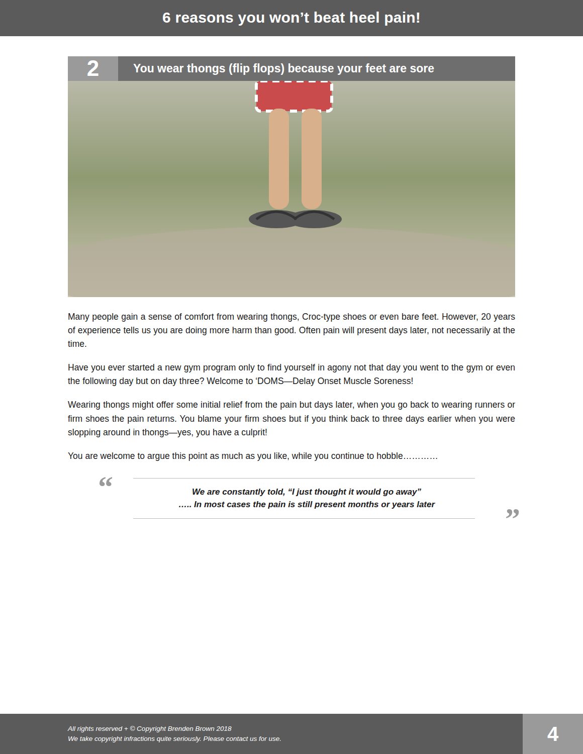6 reasons you won’t beat heel pain!
2
You wear thongs (flip flops) because your feet are sore
Many people gain a sense of comfort from wearing thongs, Croc-type shoes or even bare feet. However, 20 years of experience tells us you are doing more harm than good. Often pain will present days later, not necessarily at the time.
Have you ever started a new gym program only to find yourself in agony not that day you went to the gym or even the following day but on day three? Welcome to ‘DOMS—Delay Onset Muscle Soreness!
Wearing thongs might offer some initial relief from the pain but days later, when you go back to wearing runners or firm shoes the pain returns. You blame your firm shoes but if you think back to three days earlier when you were slopping around in thongs—yes, you have a culprit!
You are welcome to argue this point as much as you like, while you continue to hobble…………
“
We are constantly told, “I just thought it would go away”
….. In most cases the pain is still present months or years later
”
All rights reserved + © Copyright Brenden Brown 2018 We take copyright infractions quite seriously. Please contact us for use.
4